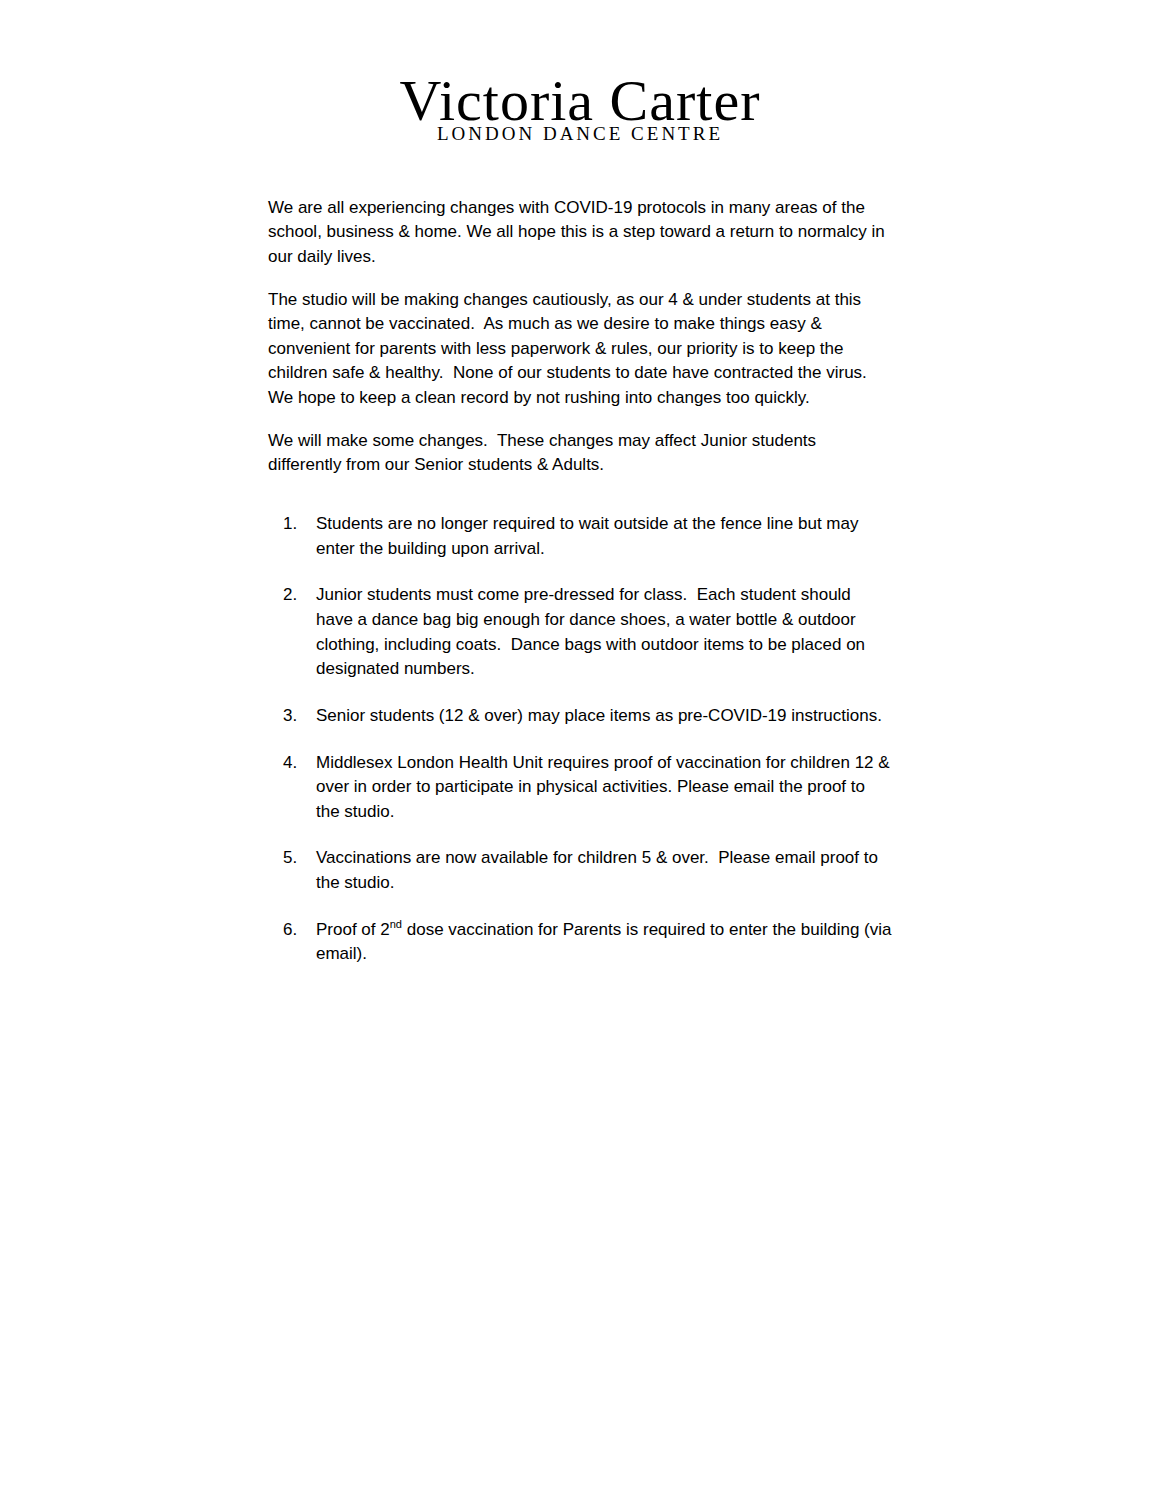Victoria Carter
LONDON DANCE CENTRE
We are all experiencing changes with COVID-19 protocols in many areas of the school, business & home. We all hope this is a step toward a return to normalcy in our daily lives.
The studio will be making changes cautiously, as our 4 & under students at this time, cannot be vaccinated. As much as we desire to make things easy & convenient for parents with less paperwork & rules, our priority is to keep the children safe & healthy. None of our students to date have contracted the virus. We hope to keep a clean record by not rushing into changes too quickly.
We will make some changes. These changes may affect Junior students differently from our Senior students & Adults.
Students are no longer required to wait outside at the fence line but may enter the building upon arrival.
Junior students must come pre-dressed for class. Each student should have a dance bag big enough for dance shoes, a water bottle & outdoor clothing, including coats. Dance bags with outdoor items to be placed on designated numbers.
Senior students (12 & over) may place items as pre-COVID-19 instructions.
Middlesex London Health Unit requires proof of vaccination for children 12 & over in order to participate in physical activities. Please email the proof to the studio.
Vaccinations are now available for children 5 & over. Please email proof to the studio.
Proof of 2nd dose vaccination for Parents is required to enter the building (via email).